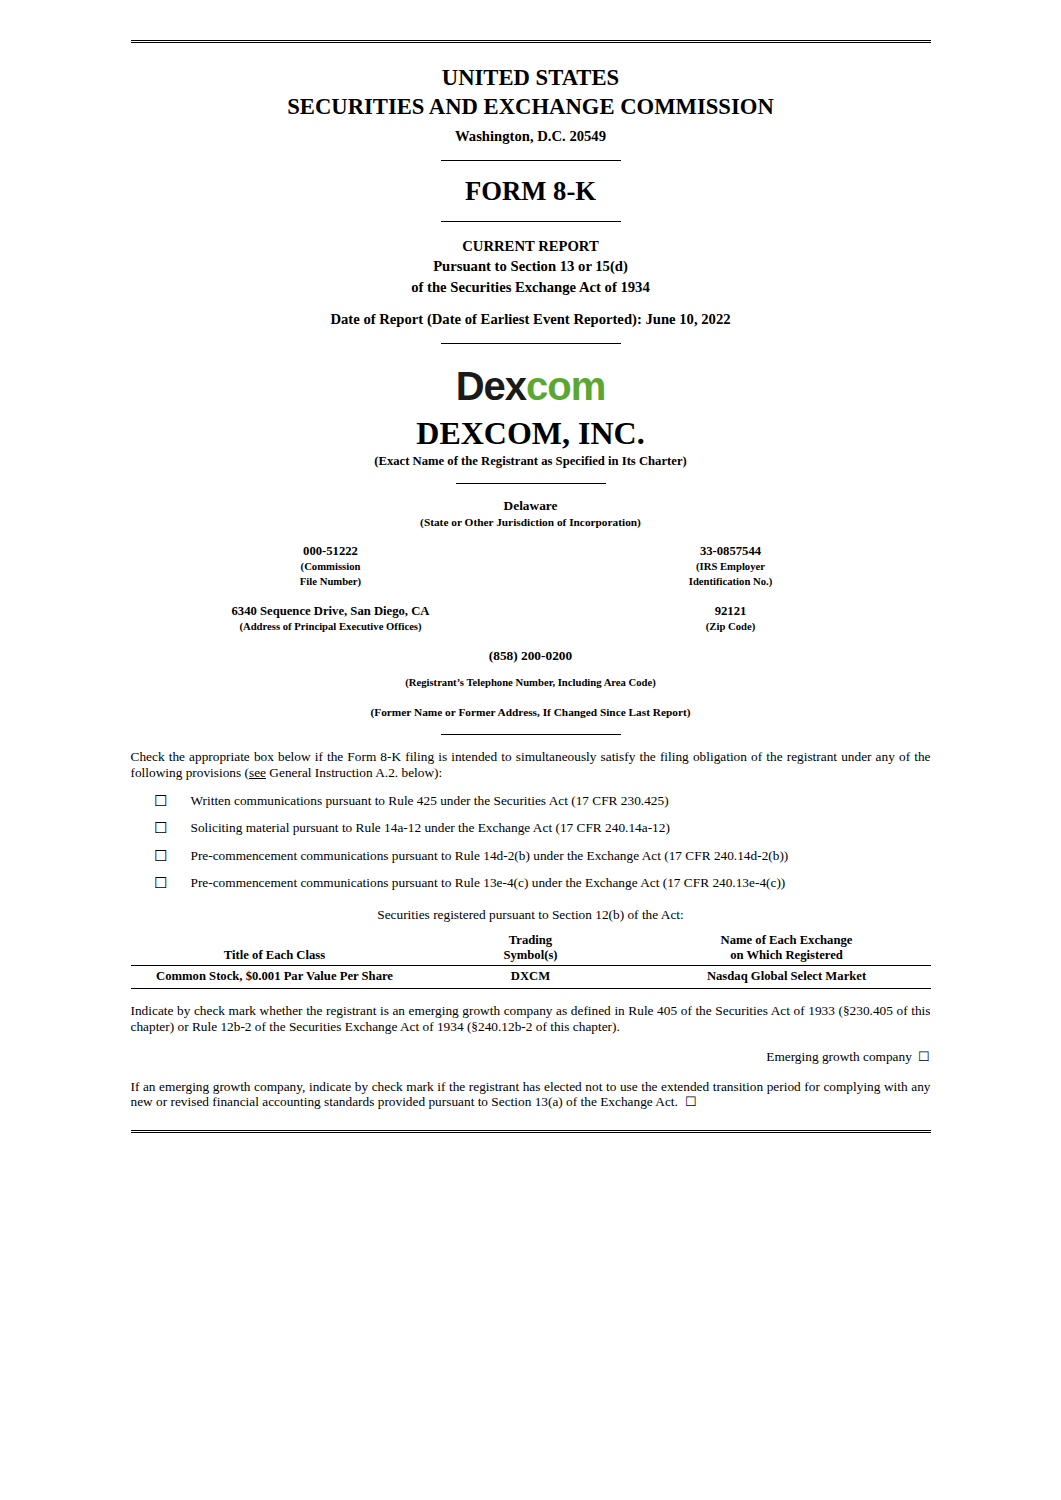UNITED STATES
SECURITIES AND EXCHANGE COMMISSION
Washington, D.C. 20549
FORM 8-K
CURRENT REPORT
Pursuant to Section 13 or 15(d)
of the Securities Exchange Act of 1934
Date of Report (Date of Earliest Event Reported): June 10, 2022
Dex com
DEXCOM, INC.
(Exact Name of the Registrant as Specified in Its Charter)
Delaware
(State or Other Jurisdiction of Incorporation)
| 000-51222 | 33-0857544 |
| (Commission File Number) | (IRS Employer Identification No.) |
| 6340 Sequence Drive, San Diego, CA | 92121 |
| (Address of Principal Executive Offices) | (Zip Code) |
(858) 200-0200
(Registrant’s Telephone Number, Including Area Code)
(Former Name or Former Address, If Changed Since Last Report)
Check the appropriate box below if the Form 8-K filing is intended to simultaneously satisfy the filing obligation of the registrant under any of the following provisions (see General Instruction A.2. below):
☐
Written communications pursuant to Rule 425 under the Securities Act (17 CFR 230.425)
☐
Soliciting material pursuant to Rule 14a-12 under the Exchange Act (17 CFR 240.14a-12)
☐
Pre-commencement communications pursuant to Rule 14d-2(b) under the Exchange Act (17 CFR 240.14d-2(b))
☐
Pre-commencement communications pursuant to Rule 13e-4(c) under the Exchange Act (17 CFR 240.13e-4(c))
Securities registered pursuant to Section 12(b) of the Act:
| Title of Each Class | Trading Symbol(s) | Name of Each Exchange on Which Registered |
| --- | --- | --- |
| Common Stock, $0.001 Par Value Per Share | DXCM | Nasdaq Global Select Market |
Indicate by check mark whether the registrant is an emerging growth company as defined in Rule 405 of the Securities Act of 1933 (§230.405 of this chapter) or Rule 12b-2 of the Securities Exchange Act of 1934 (§240.12b-2 of this chapter).
Emerging growth company ☐
If an emerging growth company, indicate by check mark if the registrant has elected not to use the extended transition period for complying with any new or revised financial accounting standards provided pursuant to Section 13(a) of the Exchange Act. ☐